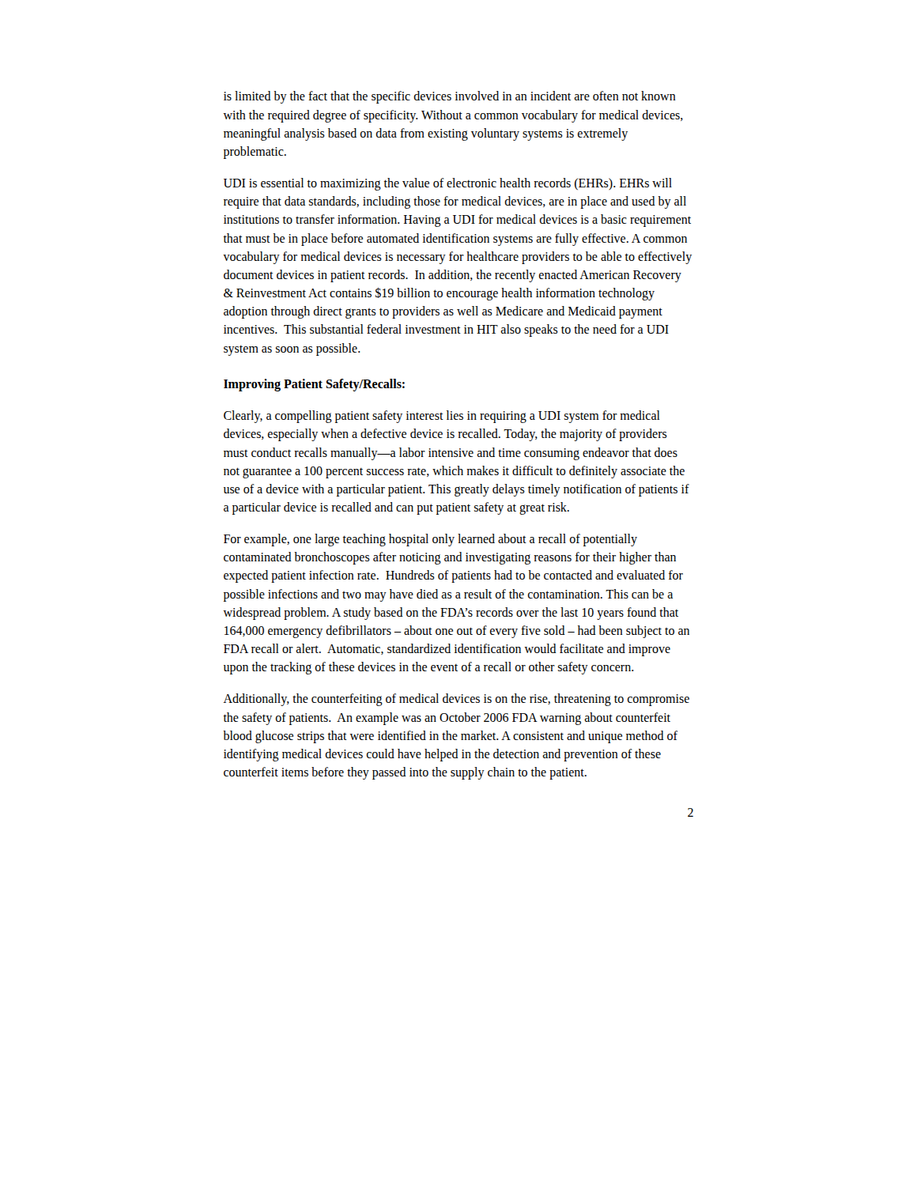is limited by the fact that the specific devices involved in an incident are often not known with the required degree of specificity. Without a common vocabulary for medical devices, meaningful analysis based on data from existing voluntary systems is extremely problematic.
UDI is essential to maximizing the value of electronic health records (EHRs). EHRs will require that data standards, including those for medical devices, are in place and used by all institutions to transfer information. Having a UDI for medical devices is a basic requirement that must be in place before automated identification systems are fully effective. A common vocabulary for medical devices is necessary for healthcare providers to be able to effectively document devices in patient records. In addition, the recently enacted American Recovery & Reinvestment Act contains $19 billion to encourage health information technology adoption through direct grants to providers as well as Medicare and Medicaid payment incentives. This substantial federal investment in HIT also speaks to the need for a UDI system as soon as possible.
Improving Patient Safety/Recalls:
Clearly, a compelling patient safety interest lies in requiring a UDI system for medical devices, especially when a defective device is recalled. Today, the majority of providers must conduct recalls manually—a labor intensive and time consuming endeavor that does not guarantee a 100 percent success rate, which makes it difficult to definitely associate the use of a device with a particular patient. This greatly delays timely notification of patients if a particular device is recalled and can put patient safety at great risk.
For example, one large teaching hospital only learned about a recall of potentially contaminated bronchoscopes after noticing and investigating reasons for their higher than expected patient infection rate. Hundreds of patients had to be contacted and evaluated for possible infections and two may have died as a result of the contamination. This can be a widespread problem. A study based on the FDA’s records over the last 10 years found that 164,000 emergency defibrillators – about one out of every five sold – had been subject to an FDA recall or alert. Automatic, standardized identification would facilitate and improve upon the tracking of these devices in the event of a recall or other safety concern.
Additionally, the counterfeiting of medical devices is on the rise, threatening to compromise the safety of patients. An example was an October 2006 FDA warning about counterfeit blood glucose strips that were identified in the market. A consistent and unique method of identifying medical devices could have helped in the detection and prevention of these counterfeit items before they passed into the supply chain to the patient.
2